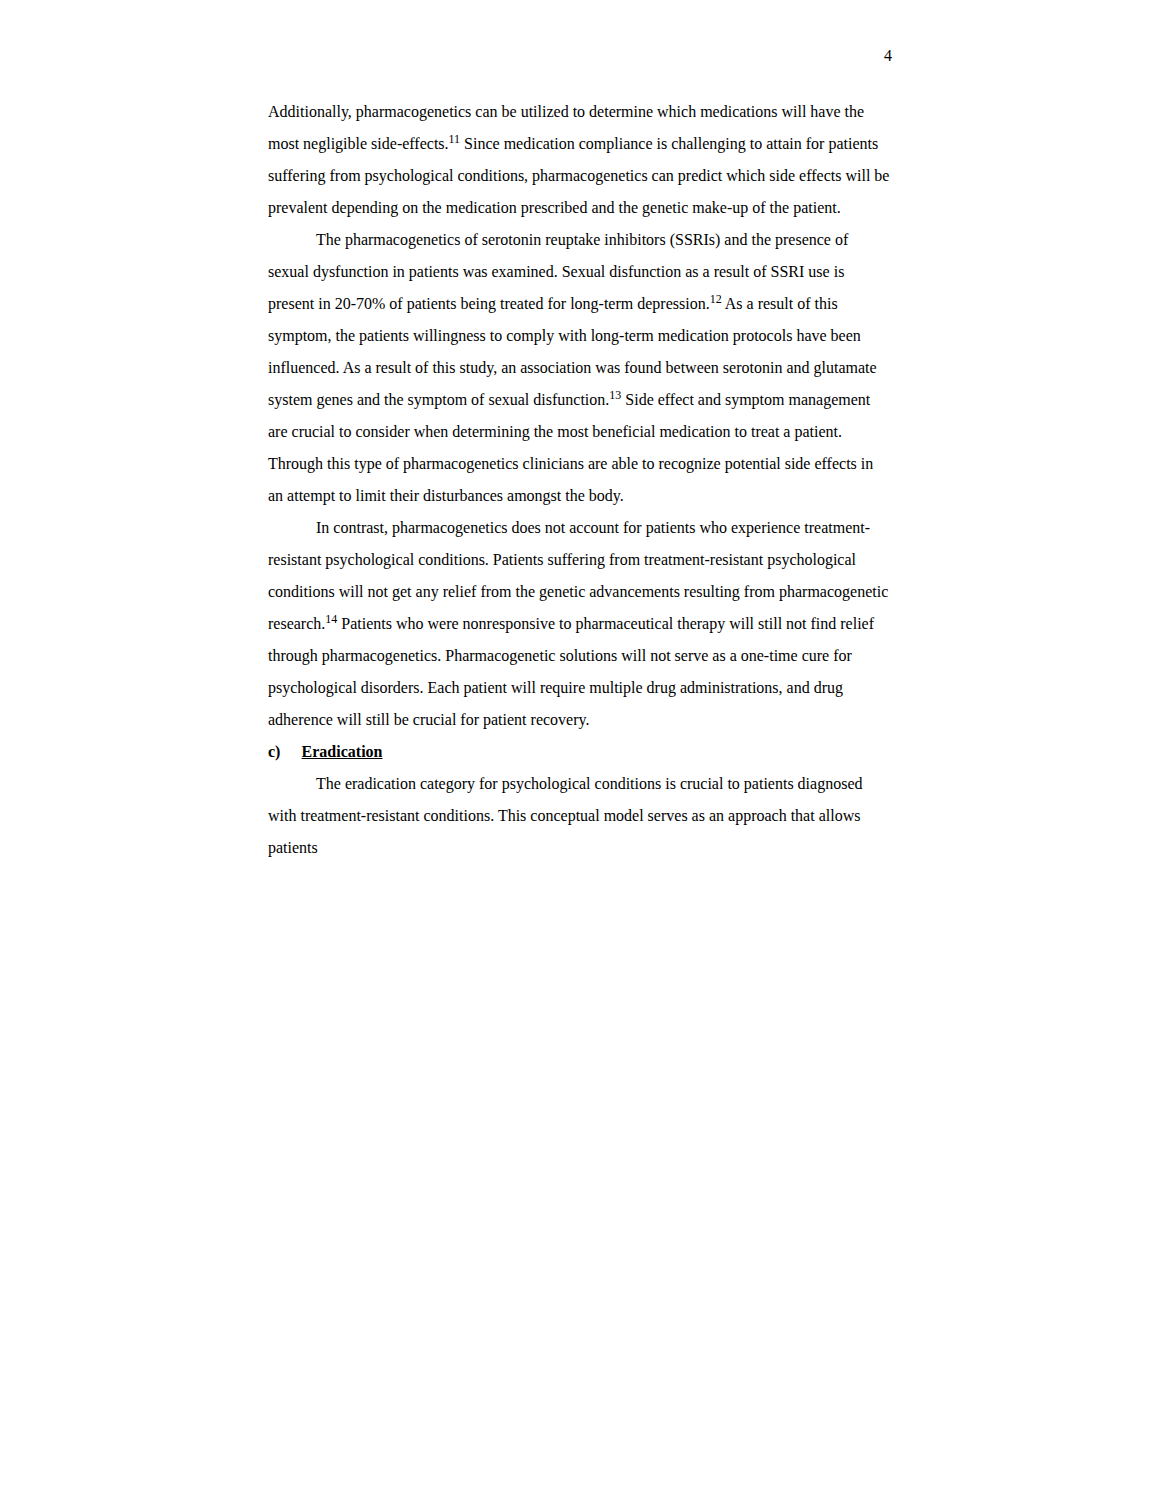4
Additionally, pharmacogenetics can be utilized to determine which medications will have the most negligible side-effects.11 Since medication compliance is challenging to attain for patients suffering from psychological conditions, pharmacogenetics can predict which side effects will be prevalent depending on the medication prescribed and the genetic make-up of the patient.
The pharmacogenetics of serotonin reuptake inhibitors (SSRIs) and the presence of sexual dysfunction in patients was examined. Sexual disfunction as a result of SSRI use is present in 20-70% of patients being treated for long-term depression.12 As a result of this symptom, the patients willingness to comply with long-term medication protocols have been influenced. As a result of this study, an association was found between serotonin and glutamate system genes and the symptom of sexual disfunction.13 Side effect and symptom management are crucial to consider when determining the most beneficial medication to treat a patient. Through this type of pharmacogenetics clinicians are able to recognize potential side effects in an attempt to limit their disturbances amongst the body.
In contrast, pharmacogenetics does not account for patients who experience treatment-resistant psychological conditions. Patients suffering from treatment-resistant psychological conditions will not get any relief from the genetic advancements resulting from pharmacogenetic research.14 Patients who were nonresponsive to pharmaceutical therapy will still not find relief through pharmacogenetics. Pharmacogenetic solutions will not serve as a one-time cure for psychological disorders. Each patient will require multiple drug administrations, and drug adherence will still be crucial for patient recovery.
c) Eradication
The eradication category for psychological conditions is crucial to patients diagnosed with treatment-resistant conditions. This conceptual model serves as an approach that allows patients